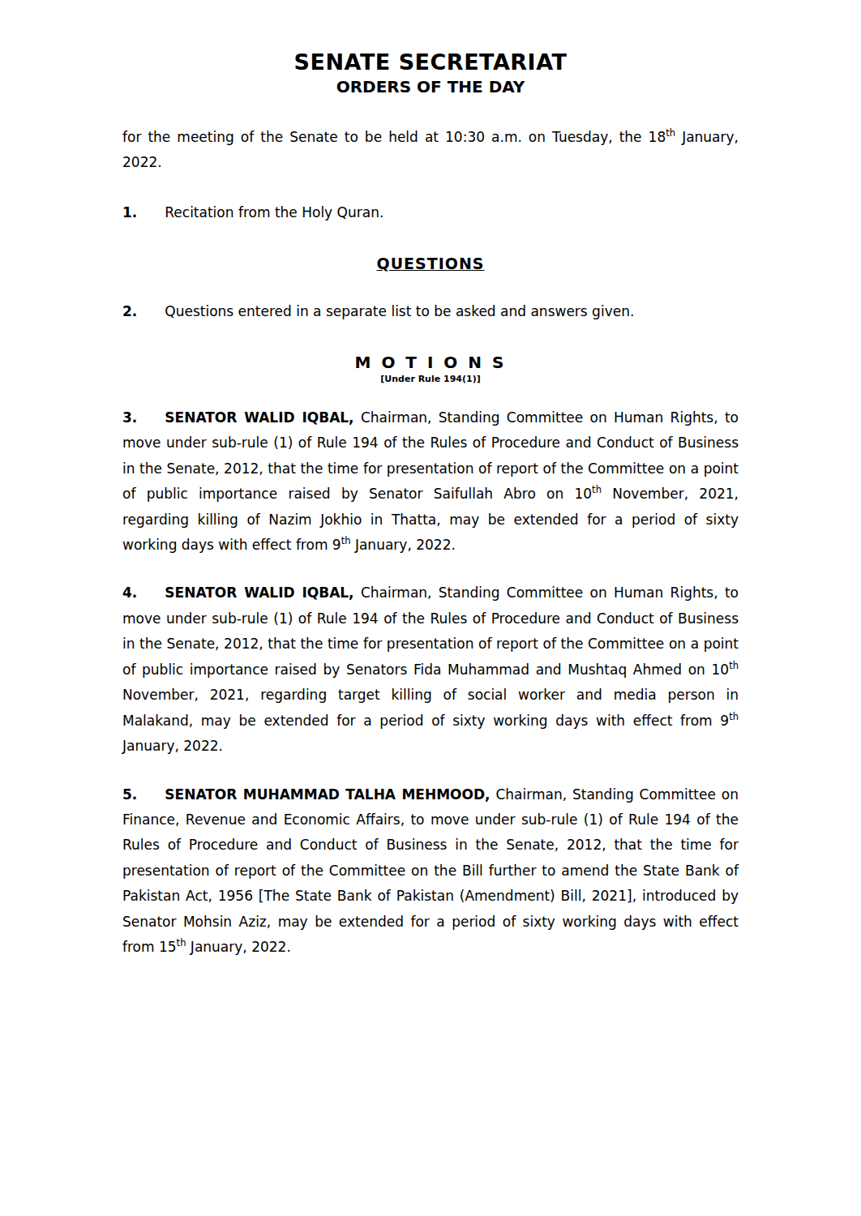SENATE SECRETARIAT
ORDERS OF THE DAY
for the meeting of the Senate to be held at 10:30 a.m. on Tuesday, the 18th January, 2022.
1. Recitation from the Holy Quran.
QUESTIONS
2. Questions entered in a separate list to be asked and answers given.
M O T I O N S [Under Rule 194(1)]
3. SENATOR WALID IQBAL, Chairman, Standing Committee on Human Rights, to move under sub-rule (1) of Rule 194 of the Rules of Procedure and Conduct of Business in the Senate, 2012, that the time for presentation of report of the Committee on a point of public importance raised by Senator Saifullah Abro on 10th November, 2021, regarding killing of Nazim Jokhio in Thatta, may be extended for a period of sixty working days with effect from 9th January, 2022.
4. SENATOR WALID IQBAL, Chairman, Standing Committee on Human Rights, to move under sub-rule (1) of Rule 194 of the Rules of Procedure and Conduct of Business in the Senate, 2012, that the time for presentation of report of the Committee on a point of public importance raised by Senators Fida Muhammad and Mushtaq Ahmed on 10th November, 2021, regarding target killing of social worker and media person in Malakand, may be extended for a period of sixty working days with effect from 9th January, 2022.
5. SENATOR MUHAMMAD TALHA MEHMOOD, Chairman, Standing Committee on Finance, Revenue and Economic Affairs, to move under sub-rule (1) of Rule 194 of the Rules of Procedure and Conduct of Business in the Senate, 2012, that the time for presentation of report of the Committee on the Bill further to amend the State Bank of Pakistan Act, 1956 [The State Bank of Pakistan (Amendment) Bill, 2021], introduced by Senator Mohsin Aziz, may be extended for a period of sixty working days with effect from 15th January, 2022.